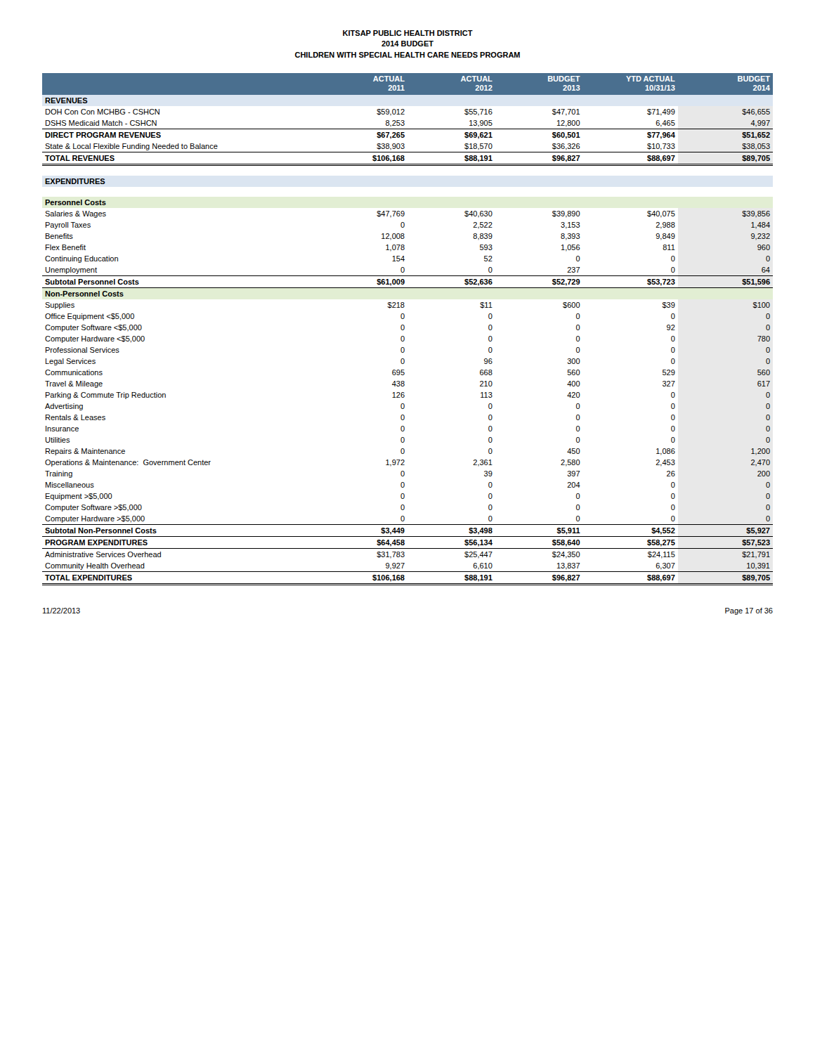KITSAP PUBLIC HEALTH DISTRICT
2014 BUDGET
CHILDREN WITH SPECIAL HEALTH CARE NEEDS PROGRAM
| | ACTUAL 2011 | ACTUAL 2012 | BUDGET 2013 | YTD ACTUAL 10/31/13 | BUDGET 2014 |
| --- | --- | --- | --- | --- | --- |
| REVENUES |
| DOH Con Con MCHBG - CSHCN | $59,012 | $55,716 | $47,701 | $71,499 | $46,655 |
| DSHS Medicaid Match - CSHCN | 8,253 | 13,905 | 12,800 | 6,465 | 4,997 |
| DIRECT PROGRAM REVENUES | $67,265 | $69,621 | $60,501 | $77,964 | $51,652 |
| State & Local Flexible Funding Needed to Balance | $38,903 | $18,570 | $36,326 | $10,733 | $38,053 |
| TOTAL REVENUES | $106,168 | $88,191 | $96,827 | $88,697 | $89,705 |
| EXPENDITURES |
| Personnel Costs |
| Salaries & Wages | $47,769 | $40,630 | $39,890 | $40,075 | $39,856 |
| Payroll Taxes | 0 | 2,522 | 3,153 | 2,988 | 1,484 |
| Benefits | 12,008 | 8,839 | 8,393 | 9,849 | 9,232 |
| Flex Benefit | 1,078 | 593 | 1,056 | 811 | 960 |
| Continuing Education | 154 | 52 | 0 | 0 | 0 |
| Unemployment | 0 | 0 | 237 | 0 | 64 |
| Subtotal Personnel Costs | $61,009 | $52,636 | $52,729 | $53,723 | $51,596 |
| Non-Personnel Costs |
| Supplies | $218 | $11 | $600 | $39 | $100 |
| Office Equipment <$5,000 | 0 | 0 | 0 | 0 | 0 |
| Computer Software <$5,000 | 0 | 0 | 0 | 92 | 0 |
| Computer Hardware <$5,000 | 0 | 0 | 0 | 0 | 780 |
| Professional Services | 0 | 0 | 0 | 0 | 0 |
| Legal Services | 0 | 96 | 300 | 0 | 0 |
| Communications | 695 | 668 | 560 | 529 | 560 |
| Travel & Mileage | 438 | 210 | 400 | 327 | 617 |
| Parking & Commute Trip Reduction | 126 | 113 | 420 | 0 | 0 |
| Advertising | 0 | 0 | 0 | 0 | 0 |
| Rentals & Leases | 0 | 0 | 0 | 0 | 0 |
| Insurance | 0 | 0 | 0 | 0 | 0 |
| Utilities | 0 | 0 | 0 | 0 | 0 |
| Repairs & Maintenance | 0 | 0 | 450 | 1,086 | 1,200 |
| Operations & Maintenance: Government Center | 1,972 | 2,361 | 2,580 | 2,453 | 2,470 |
| Training | 0 | 39 | 397 | 26 | 200 |
| Miscellaneous | 0 | 0 | 204 | 0 | 0 |
| Equipment >$5,000 | 0 | 0 | 0 | 0 | 0 |
| Computer Software >$5,000 | 0 | 0 | 0 | 0 | 0 |
| Computer Hardware >$5,000 | 0 | 0 | 0 | 0 | 0 |
| Subtotal Non-Personnel Costs | $3,449 | $3,498 | $5,911 | $4,552 | $5,927 |
| PROGRAM EXPENDITURES | $64,458 | $56,134 | $58,640 | $58,275 | $57,523 |
| Administrative Services Overhead | $31,783 | $25,447 | $24,350 | $24,115 | $21,791 |
| Community Health Overhead | 9,927 | 6,610 | 13,837 | 6,307 | 10,391 |
| TOTAL EXPENDITURES | $106,168 | $88,191 | $96,827 | $88,697 | $89,705 |
11/22/2013 Page 17 of 36